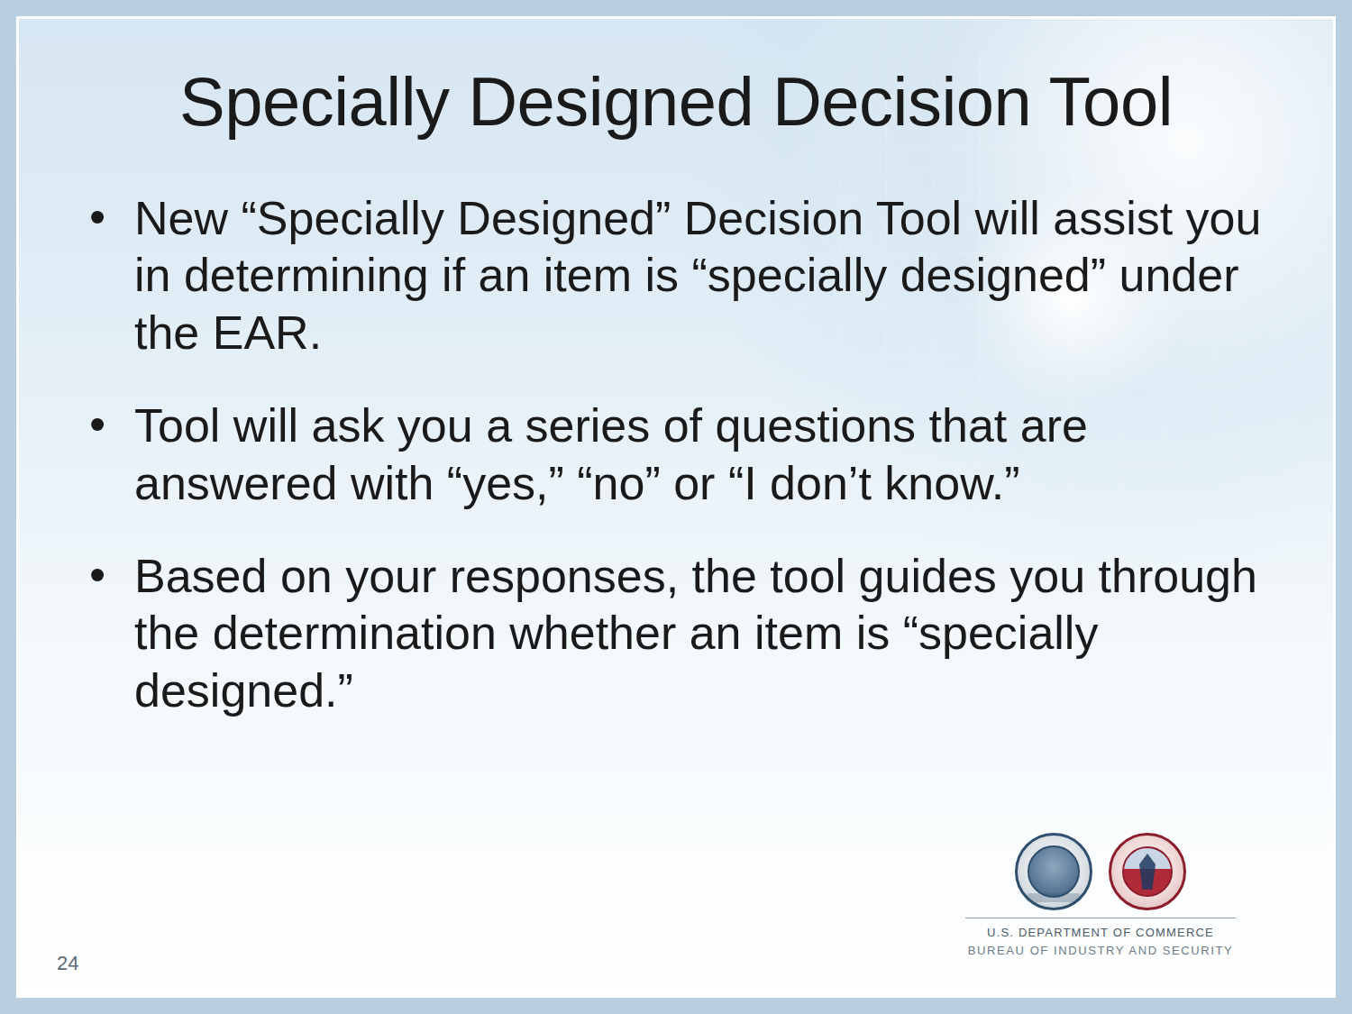Specially Designed Decision Tool
New “Specially Designed” Decision Tool will assist you in determining if an item is “specially designed” under the EAR.
Tool will ask you a series of questions that are answered with “yes,” “no” or “I don’t know.”
Based on your responses, the tool guides you through the determination whether an item is “specially designed.”
24
U.S. Department of Commerce
Bureau of Industry and Security